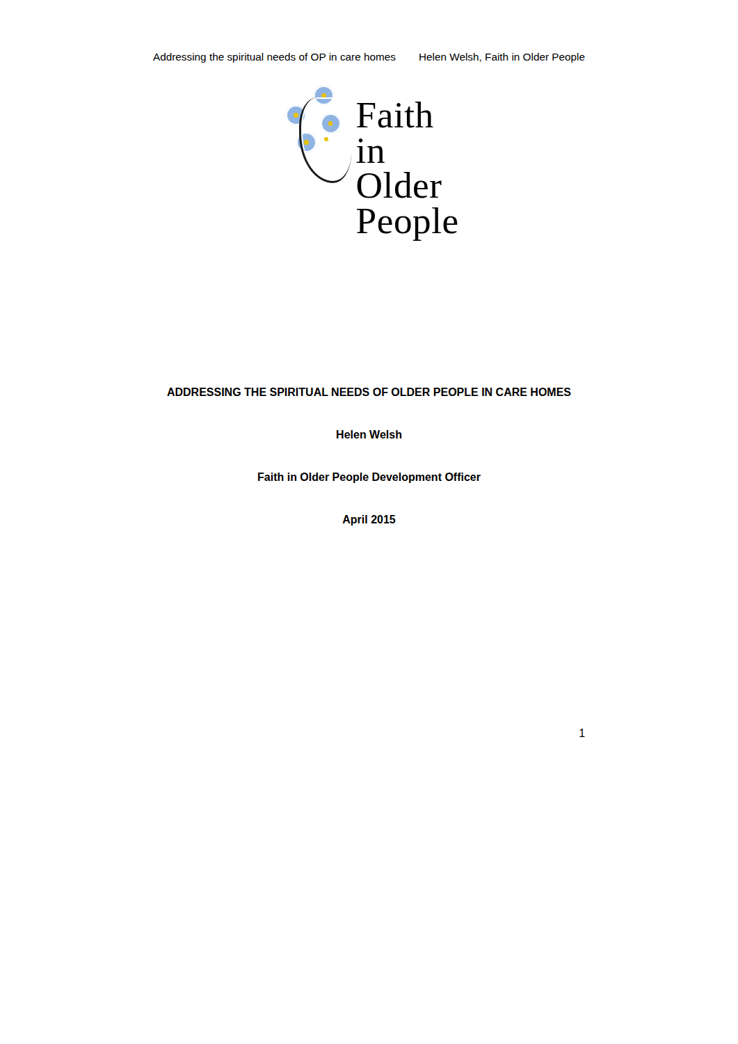Addressing the spiritual needs of OP in care homes
Helen Welsh, Faith in Older People
Faith
in
Older
People
ADDRESSING THE SPIRITUAL NEEDS OF OLDER PEOPLE IN CARE HOMES
Helen Welsh
Faith in Older People Development Officer
April 2015
1